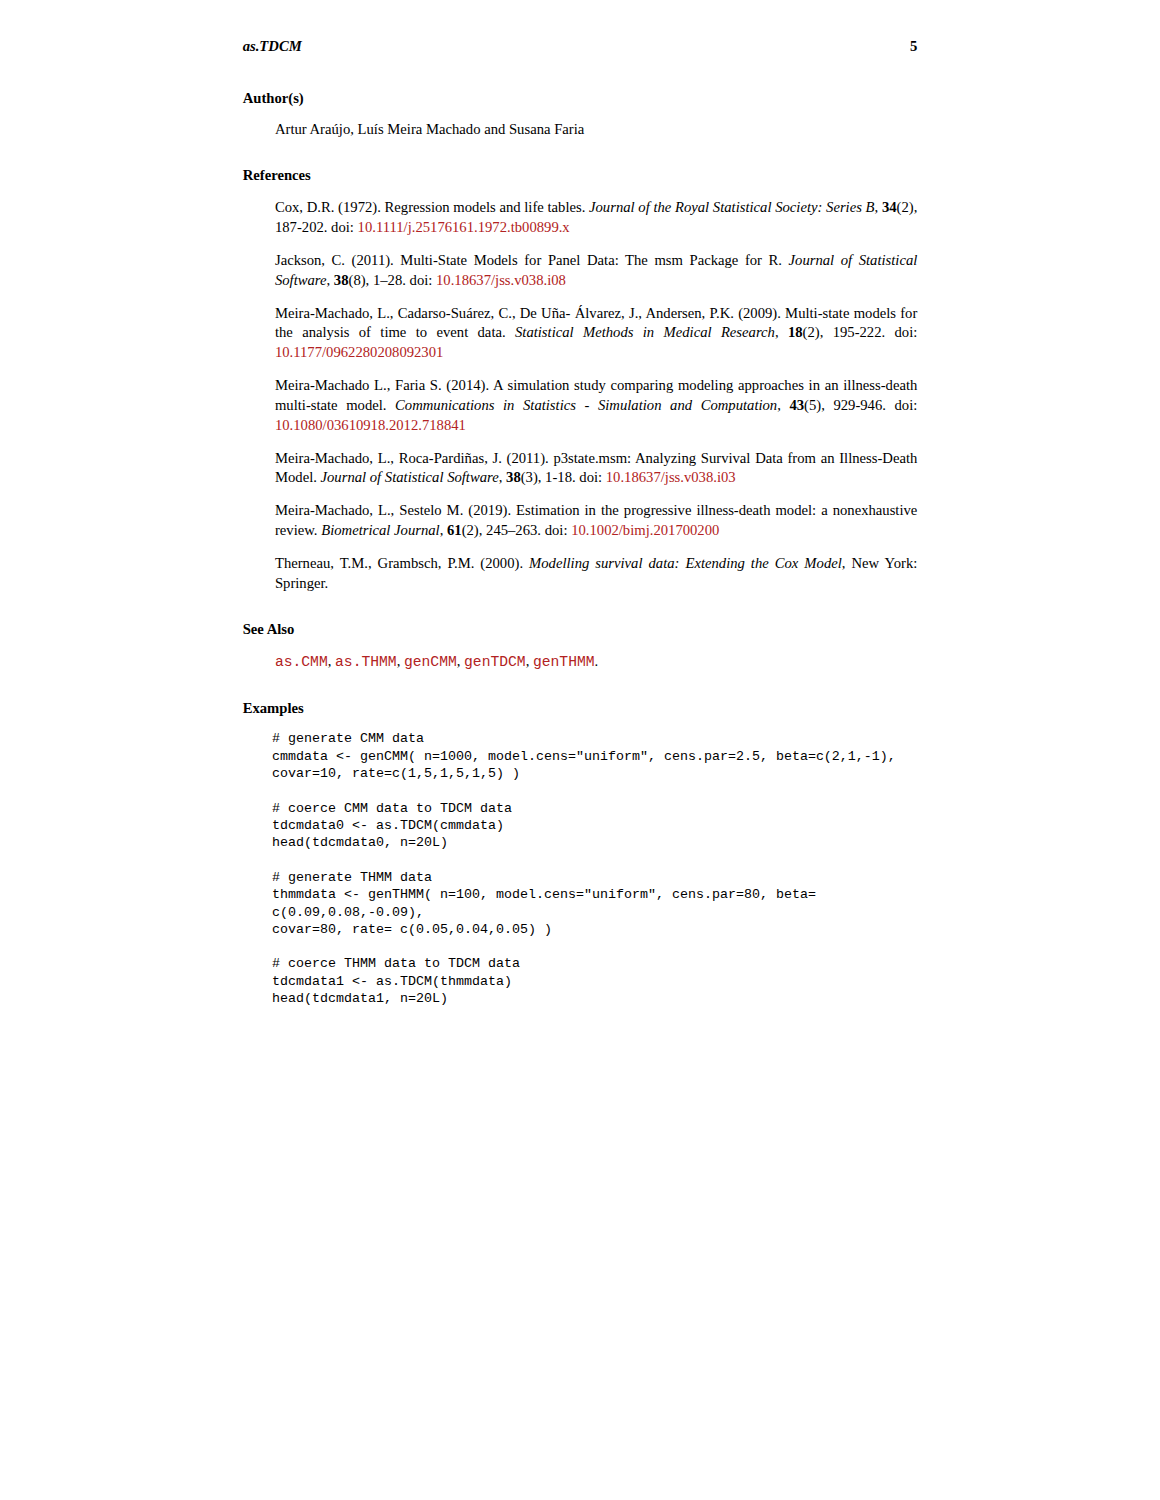as.TDCM 5
Author(s)
Artur Araújo, Luís Meira Machado and Susana Faria
References
Cox, D.R. (1972). Regression models and life tables. Journal of the Royal Statistical Society: Series B, 34(2), 187-202. doi: 10.1111/j.25176161.1972.tb00899.x
Jackson, C. (2011). Multi-State Models for Panel Data: The msm Package for R. Journal of Statistical Software, 38(8), 1–28. doi: 10.18637/jss.v038.i08
Meira-Machado, L., Cadarso-Suárez, C., De Uña- Álvarez, J., Andersen, P.K. (2009). Multi-state models for the analysis of time to event data. Statistical Methods in Medical Research, 18(2), 195-222. doi: 10.1177/0962280208092301
Meira-Machado L., Faria S. (2014). A simulation study comparing modeling approaches in an illness-death multi-state model. Communications in Statistics - Simulation and Computation, 43(5), 929-946. doi: 10.1080/03610918.2012.718841
Meira-Machado, L., Roca-Pardiñas, J. (2011). p3state.msm: Analyzing Survival Data from an Illness-Death Model. Journal of Statistical Software, 38(3), 1-18. doi: 10.18637/jss.v038.i03
Meira-Machado, L., Sestelo M. (2019). Estimation in the progressive illness-death model: a nonexhaustive review. Biometrical Journal, 61(2), 245–263. doi: 10.1002/bimj.201700200
Therneau, T.M., Grambsch, P.M. (2000). Modelling survival data: Extending the Cox Model, New York: Springer.
See Also
as.CMM, as.THMM, genCMM, genTDCM, genTHMM.
Examples
# generate CMM data
cmmdata <- genCMM( n=1000, model.cens="uniform", cens.par=2.5, beta=c(2,1,-1),
covar=10, rate=c(1,5,1,5,1,5) )

# coerce CMM data to TDCM data
tdcmdata0 <- as.TDCM(cmmdata)
head(tdcmdata0, n=20L)

# generate THMM data
thmmdata <- genTHMM( n=100, model.cens="uniform", cens.par=80, beta= c(0.09,0.08,-0.09),
covar=80, rate= c(0.05,0.04,0.05) )

# coerce THMM data to TDCM data
tdcmdata1 <- as.TDCM(thmmdata)
head(tdcmdata1, n=20L)